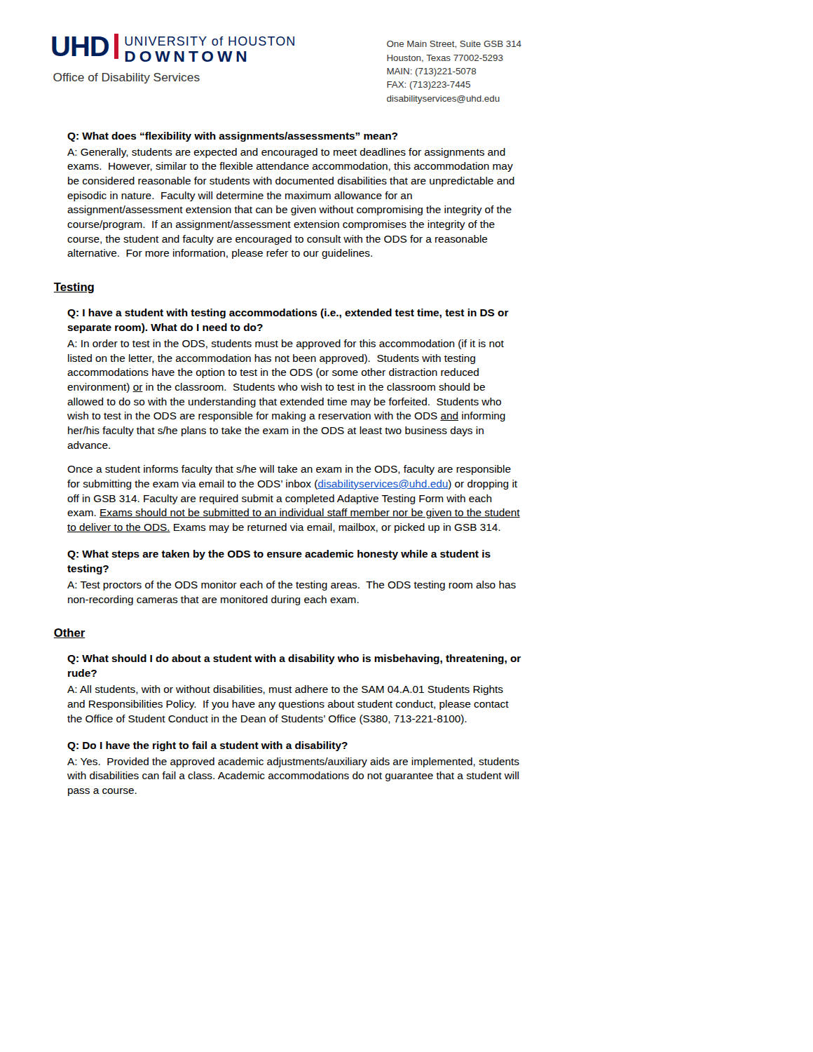UHD UNIVERSITY of HOUSTON DOWNTOWN
Office of Disability Services
One Main Street, Suite GSB 314
Houston, Texas 77002-5293
MAIN: (713)221-5078
FAX: (713)223-7445
disabilityservices@uhd.edu
Q: What does “flexibility with assignments/assessments” mean?
A: Generally, students are expected and encouraged to meet deadlines for assignments and exams. However, similar to the flexible attendance accommodation, this accommodation may be considered reasonable for students with documented disabilities that are unpredictable and episodic in nature. Faculty will determine the maximum allowance for an assignment/assessment extension that can be given without compromising the integrity of the course/program. If an assignment/assessment extension compromises the integrity of the course, the student and faculty are encouraged to consult with the ODS for a reasonable alternative. For more information, please refer to our guidelines.
Testing
Q: I have a student with testing accommodations (i.e., extended test time, test in DS or separate room). What do I need to do?
A: In order to test in the ODS, students must be approved for this accommodation (if it is not listed on the letter, the accommodation has not been approved). Students with testing accommodations have the option to test in the ODS (or some other distraction reduced environment) or in the classroom. Students who wish to test in the classroom should be allowed to do so with the understanding that extended time may be forfeited. Students who wish to test in the ODS are responsible for making a reservation with the ODS and informing her/his faculty that s/he plans to take the exam in the ODS at least two business days in advance.
Once a student informs faculty that s/he will take an exam in the ODS, faculty are responsible for submitting the exam via email to the ODS’ inbox (disabilityservices@uhd.edu) or dropping it off in GSB 314. Faculty are required submit a completed Adaptive Testing Form with each exam. Exams should not be submitted to an individual staff member nor be given to the student to deliver to the ODS. Exams may be returned via email, mailbox, or picked up in GSB 314.
Q: What steps are taken by the ODS to ensure academic honesty while a student is testing?
A: Test proctors of the ODS monitor each of the testing areas. The ODS testing room also has non-recording cameras that are monitored during each exam.
Other
Q: What should I do about a student with a disability who is misbehaving, threatening, or rude?
A: All students, with or without disabilities, must adhere to the SAM 04.A.01 Students Rights and Responsibilities Policy. If you have any questions about student conduct, please contact the Office of Student Conduct in the Dean of Students’ Office (S380, 713-221-8100).
Q: Do I have the right to fail a student with a disability?
A: Yes. Provided the approved academic adjustments/auxiliary aids are implemented, students with disabilities can fail a class. Academic accommodations do not guarantee that a student will pass a course.